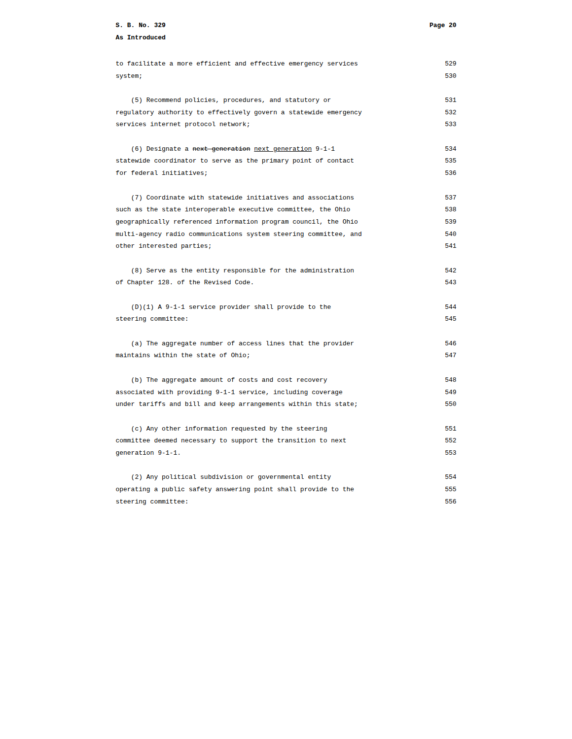S. B. No. 329 As Introduced
Page 20
to facilitate a more efficient and effective emergency services 529
system; 530
(5) Recommend policies, procedures, and statutory or 531
regulatory authority to effectively govern a statewide emergency 532
services internet protocol network; 533
(6) Designate a next generation next generation 9-1-1534
statewide coordinator to serve as the primary point of contact 535
for federal initiatives; 536
(7) Coordinate with statewide initiatives and associations 537
such as the state interoperable executive committee, the Ohio 538
geographically referenced information program council, the Ohio 539
multi-agency radio communications system steering committee, and 540
other interested parties; 541
(8) Serve as the entity responsible for the administration 542
of Chapter 128. of the Revised Code. 543
(D)(1) A 9-1-1 service provider shall provide to the 544
steering committee: 545
(a) The aggregate number of access lines that the provider 546
maintains within the state of Ohio; 547
(b) The aggregate amount of costs and cost recovery 548
associated with providing 9-1-1 service, including coverage 549
under tariffs and bill and keep arrangements within this state; 550
(c) Any other information requested by the steering 551
committee deemed necessary to support the transition to next 552
generation 9-1-1. 553
(2) Any political subdivision or governmental entity 554
operating a public safety answering point shall provide to the 555
steering committee: 556